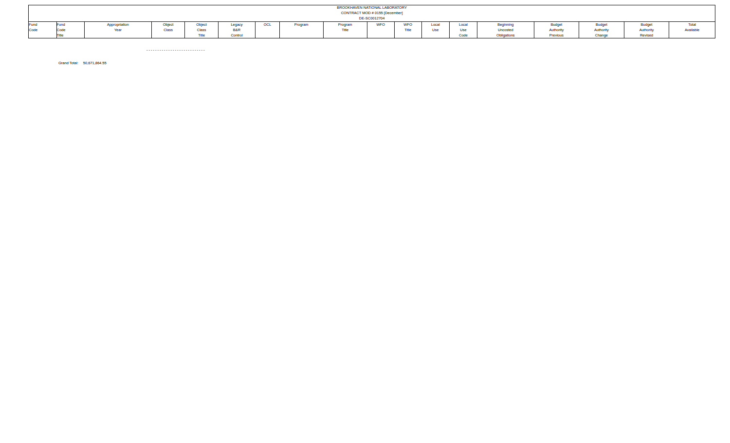| | BROOKHAVEN NATIONAL LABORATORY CONTRACT MOD # 0155 [December] DE-SC0012704 |
| | Fund Code | Fund Code Title | Appropriation Year | Object Class | Object Class Title | Legacy B&R Control | OCL | Program | Program Title | WFO | WFO Title | Local Use | Local Use Code | Beginning Uncosted Obligations | Budget Authority Previous | Budget Authority Change | Budget Authority Revised | Total Available |
---------------------------
Grand Total: 50,671,864.55